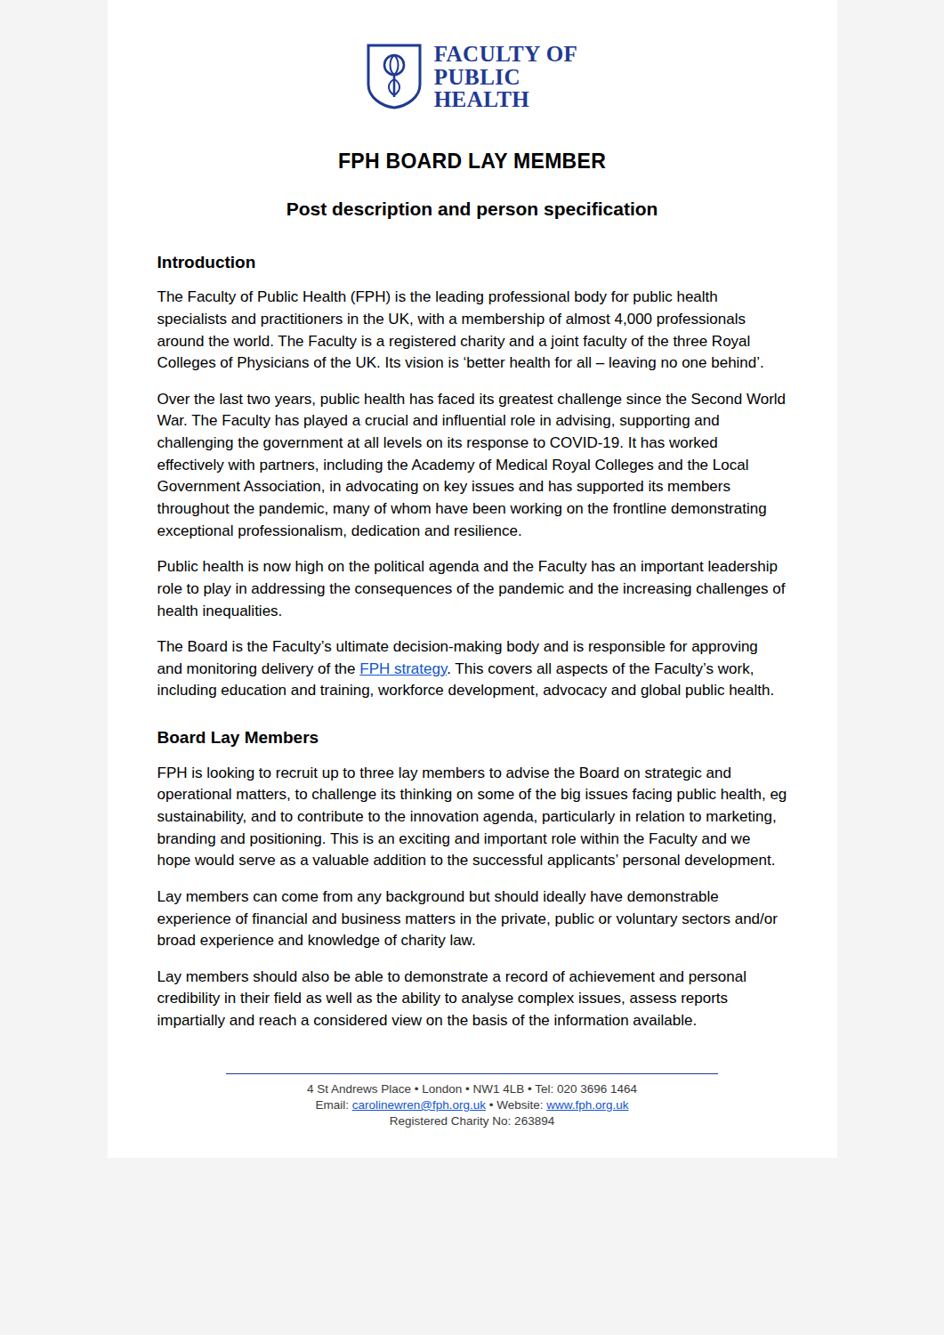FACULTY OF PUBLIC HEALTH
FPH BOARD LAY MEMBER
Post description and person specification
Introduction
The Faculty of Public Health (FPH) is the leading professional body for public health specialists and practitioners in the UK, with a membership of almost 4,000 professionals around the world. The Faculty is a registered charity and a joint faculty of the three Royal Colleges of Physicians of the UK. Its vision is ‘better health for all – leaving no one behind’.
Over the last two years, public health has faced its greatest challenge since the Second World War. The Faculty has played a crucial and influential role in advising, supporting and challenging the government at all levels on its response to COVID-19. It has worked effectively with partners, including the Academy of Medical Royal Colleges and the Local Government Association, in advocating on key issues and has supported its members throughout the pandemic, many of whom have been working on the frontline demonstrating exceptional professionalism, dedication and resilience.
Public health is now high on the political agenda and the Faculty has an important leadership role to play in addressing the consequences of the pandemic and the increasing challenges of health inequalities.
The Board is the Faculty’s ultimate decision-making body and is responsible for approving and monitoring delivery of the FPH strategy. This covers all aspects of the Faculty’s work, including education and training, workforce development, advocacy and global public health.
Board Lay Members
FPH is looking to recruit up to three lay members to advise the Board on strategic and operational matters, to challenge its thinking on some of the big issues facing public health, eg sustainability, and to contribute to the innovation agenda, particularly in relation to marketing, branding and positioning. This is an exciting and important role within the Faculty and we hope would serve as a valuable addition to the successful applicants’ personal development.
Lay members can come from any background but should ideally have demonstrable experience of financial and business matters in the private, public or voluntary sectors and/or broad experience and knowledge of charity law.
Lay members should also be able to demonstrate a record of achievement and personal credibility in their field as well as the ability to analyse complex issues, assess reports impartially and reach a considered view on the basis of the information available.
4 St Andrews Place • London • NW1 4LB • Tel: 020 3696 1464
Email: carolinewren@fph.org.uk • Website: www.fph.org.uk
Registered Charity No: 263894